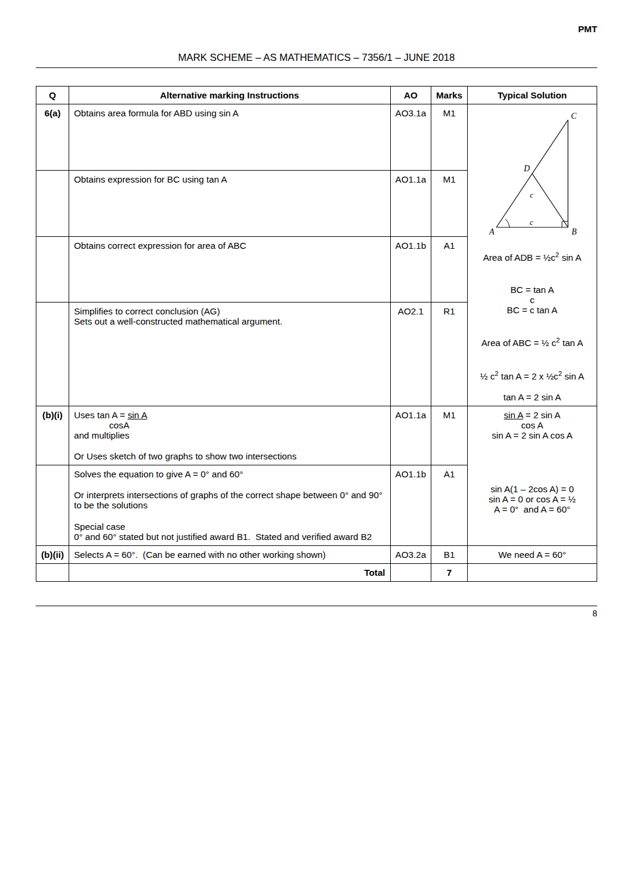PMT
MARK SCHEME – AS MATHEMATICS – 7356/1 – JUNE 2018
| Q | Alternative marking Instructions | AO | Marks | Typical Solution |
| --- | --- | --- | --- | --- |
| 6(a) | Obtains area formula for ABD using sin A | AO3.1a | M1 | C D A B c c Area of ADB = ½c 2 sin A BC = tan A c BC = c tan A Area of ABC = ½ c 2 tan A ½ c 2 tan A = 2 x ½c 2 sin A tan A = 2 sin A |
| | Obtains expression for BC using tan A | AO1.1a | M1 |
| | Obtains correct expression for area of ABC | AO1.1b | A1 |
| | Simplifies to correct conclusion (AG) Sets out a well-constructed mathematical argument. | AO2.1 | R1 |
| (b)(i) | Uses tan A = sin A cosA and multiplies Or Uses sketch of two graphs to show two intersections | AO1.1a | M1 | sin A = 2 sin A cos A sin A = 2 sin A cos A sin A(1 – 2cos A) = 0 sin A = 0 or cos A = ½ A = 0° and A = 60° |
| | Solves the equation to give A = 0° and 60° Or interprets intersections of graphs of the correct shape between 0° and 90° to be the solutions Special case 0° and 60° stated but not justified award B1. Stated and verified award B2 | AO1.1b | A1 |
| (b)(ii) | Selects A = 60°. (Can be earned with no other working shown) | AO3.2a | B1 | We need A = 60° |
| | Total | | 7 | |
8